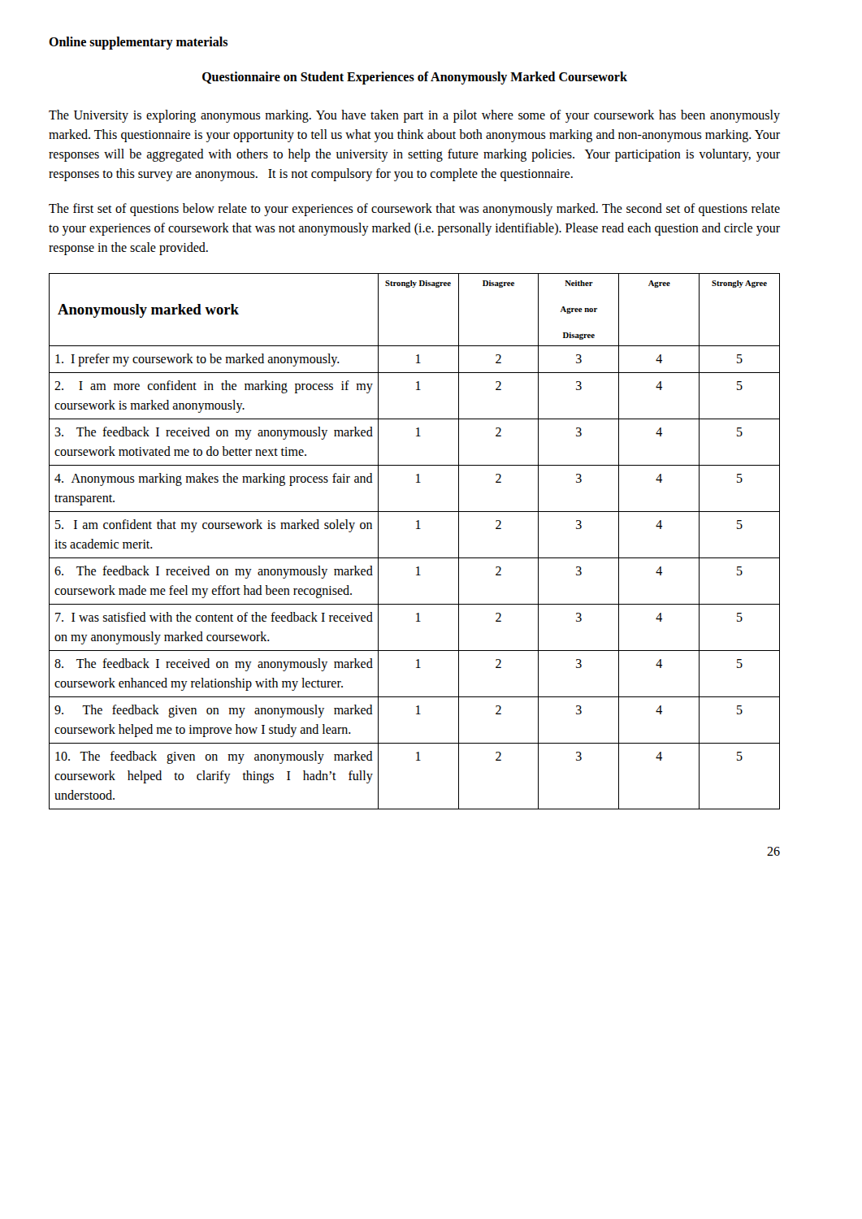Online supplementary materials
Questionnaire on Student Experiences of Anonymously Marked Coursework
The University is exploring anonymous marking. You have taken part in a pilot where some of your coursework has been anonymously marked. This questionnaire is your opportunity to tell us what you think about both anonymous marking and non-anonymous marking. Your responses will be aggregated with others to help the university in setting future marking policies. Your participation is voluntary, your responses to this survey are anonymous. It is not compulsory for you to complete the questionnaire.
The first set of questions below relate to your experiences of coursework that was anonymously marked. The second set of questions relate to your experiences of coursework that was not anonymously marked (i.e. personally identifiable). Please read each question and circle your response in the scale provided.
| Anonymously marked work | Strongly Disagree | Disagree | Neither Agree nor Disagree | Agree | Strongly Agree |
| --- | --- | --- | --- | --- | --- |
| 1. I prefer my coursework to be marked anonymously. | 1 | 2 | 3 | 4 | 5 |
| 2. I am more confident in the marking process if my coursework is marked anonymously. | 1 | 2 | 3 | 4 | 5 |
| 3. The feedback I received on my anonymously marked coursework motivated me to do better next time. | 1 | 2 | 3 | 4 | 5 |
| 4. Anonymous marking makes the marking process fair and transparent. | 1 | 2 | 3 | 4 | 5 |
| 5. I am confident that my coursework is marked solely on its academic merit. | 1 | 2 | 3 | 4 | 5 |
| 6. The feedback I received on my anonymously marked coursework made me feel my effort had been recognised. | 1 | 2 | 3 | 4 | 5 |
| 7. I was satisfied with the content of the feedback I received on my anonymously marked coursework. | 1 | 2 | 3 | 4 | 5 |
| 8. The feedback I received on my anonymously marked coursework enhanced my relationship with my lecturer. | 1 | 2 | 3 | 4 | 5 |
| 9. The feedback given on my anonymously marked coursework helped me to improve how I study and learn. | 1 | 2 | 3 | 4 | 5 |
| 10. The feedback given on my anonymously marked coursework helped to clarify things I hadn’t fully understood. | 1 | 2 | 3 | 4 | 5 |
26